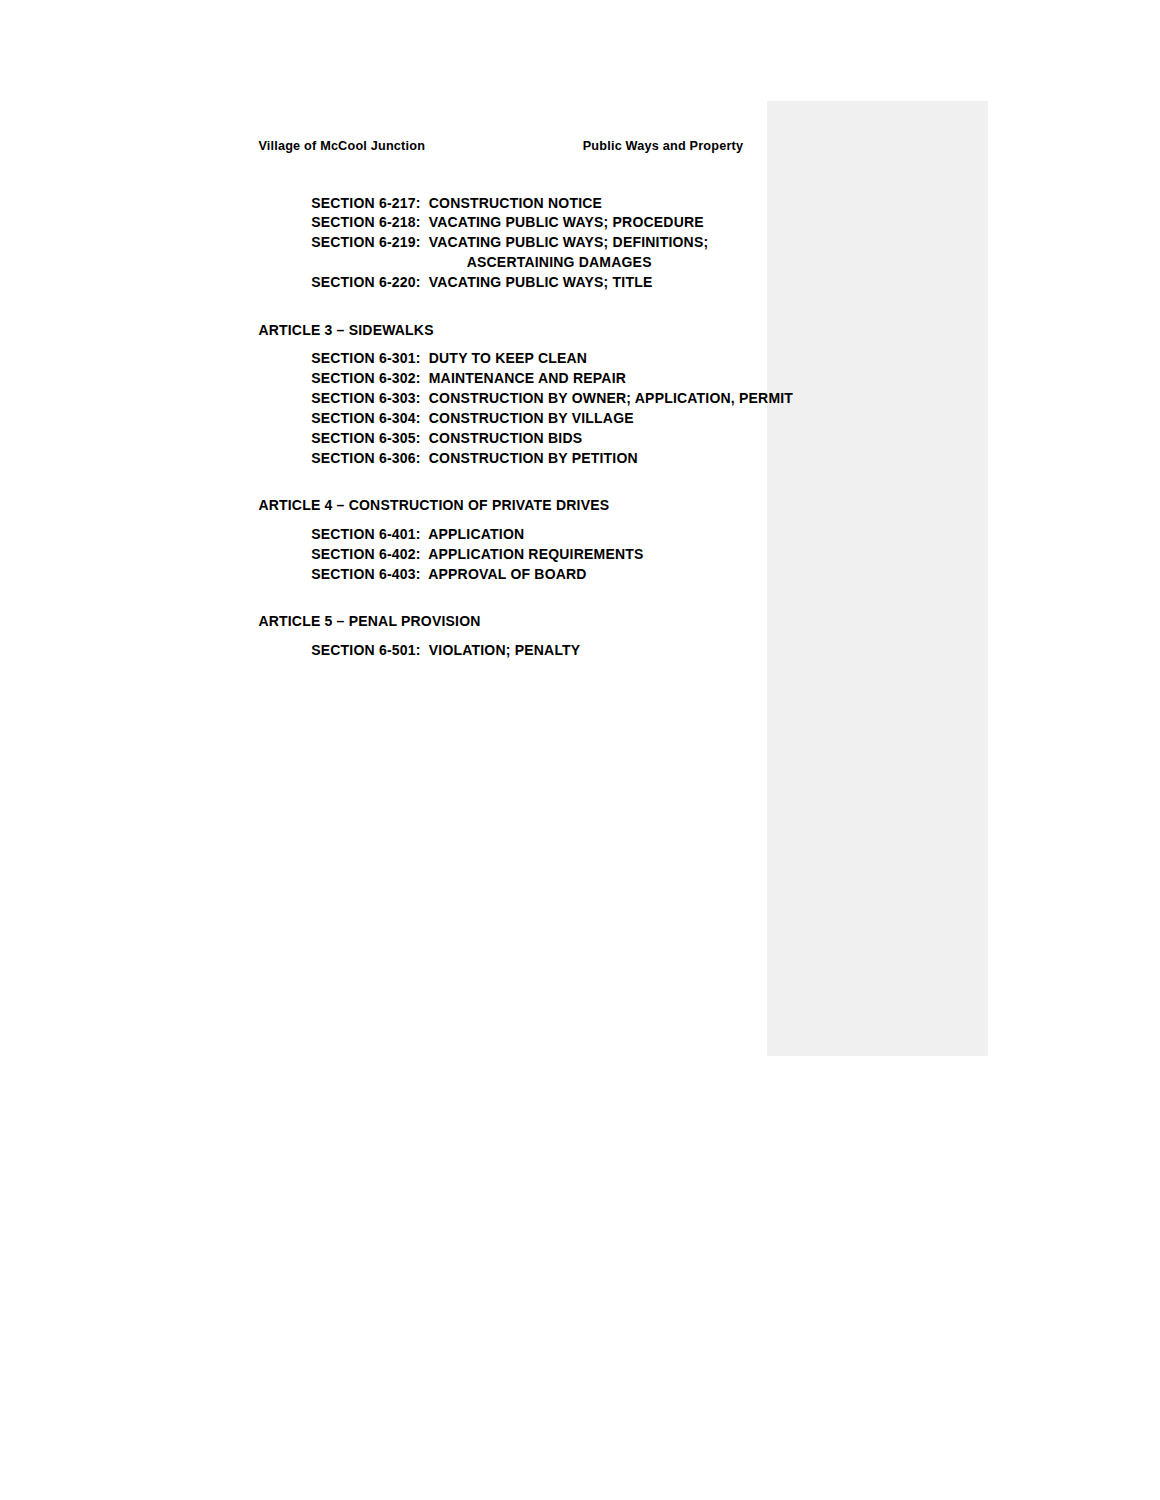Village of McCool Junction Public Ways and Property
SECTION 6-217: CONSTRUCTION NOTICE
SECTION 6-218: VACATING PUBLIC WAYS; PROCEDURE
SECTION 6-219: VACATING PUBLIC WAYS; DEFINITIONS; ASCERTAINING DAMAGES
SECTION 6-220: VACATING PUBLIC WAYS; TITLE
ARTICLE 3 – SIDEWALKS
SECTION 6-301: DUTY TO KEEP CLEAN
SECTION 6-302: MAINTENANCE AND REPAIR
SECTION 6-303: CONSTRUCTION BY OWNER; APPLICATION, PERMIT
SECTION 6-304: CONSTRUCTION BY VILLAGE
SECTION 6-305: CONSTRUCTION BIDS
SECTION 6-306: CONSTRUCTION BY PETITION
ARTICLE 4 – CONSTRUCTION OF PRIVATE DRIVES
SECTION 6-401: APPLICATION
SECTION 6-402: APPLICATION REQUIREMENTS
SECTION 6-403: APPROVAL OF BOARD
ARTICLE 5 – PENAL PROVISION
SECTION 6-501: VIOLATION; PENALTY